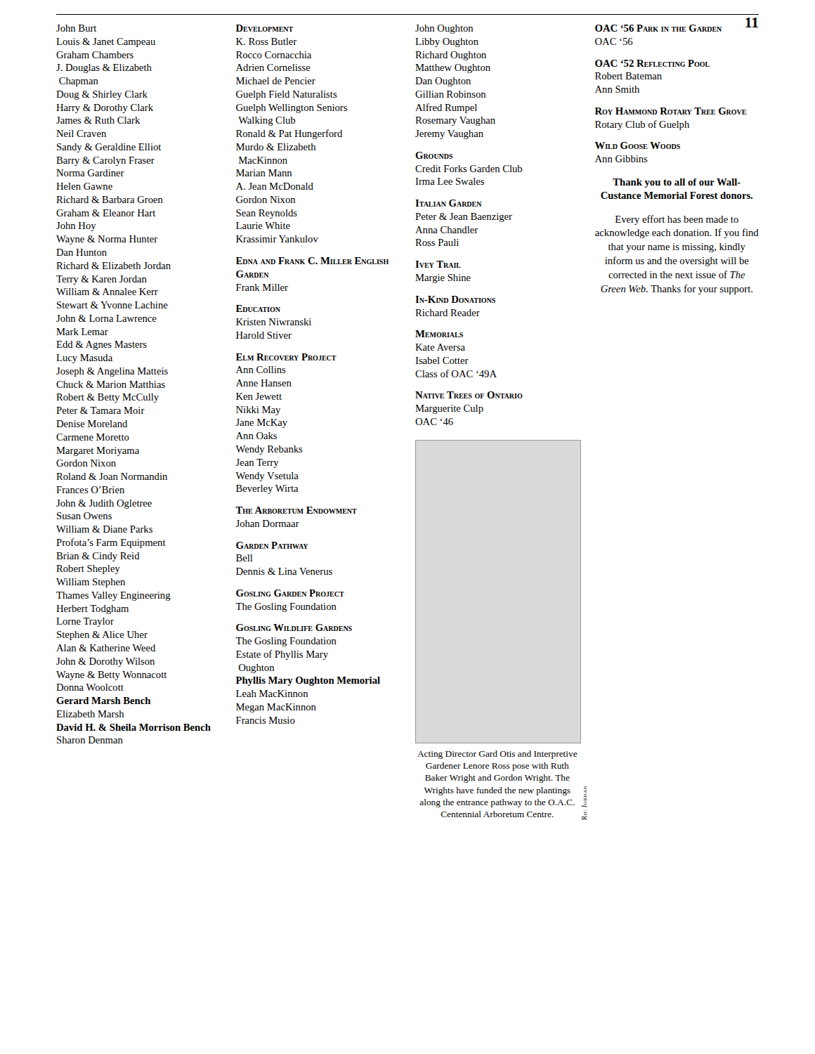11
John Burt
Louis & Janet Campeau
Graham Chambers
J. Douglas & Elizabeth
Chapman
Doug & Shirley Clark
Harry & Dorothy Clark
James & Ruth Clark
Neil Craven
Sandy & Geraldine Elliot
Barry & Carolyn Fraser
Norma Gardiner
Helen Gawne
Richard & Barbara Groen
Graham & Eleanor Hart
John Hoy
Wayne & Norma Hunter
Dan Hunton
Richard & Elizabeth Jordan
Terry & Karen Jordan
William & Annalee Kerr
Stewart & Yvonne Lachine
John & Lorna Lawrence
Mark Lemar
Edd & Agnes Masters
Lucy Masuda
Joseph & Angelina Matteis
Chuck & Marion Matthias
Robert & Betty McCully
Peter & Tamara Moir
Denise Moreland
Carmene Moretto
Margaret Moriyama
Gordon Nixon
Roland & Joan Normandin
Frances O’Brien
John & Judith Ogletree
Susan Owens
William & Diane Parks
Profota’s Farm Equipment
Brian & Cindy Reid
Robert Shepley
William Stephen
Thames Valley Engineering
Herbert Todgham
Lorne Traylor
Stephen & Alice Uher
Alan & Katherine Weed
John & Dorothy Wilson
Wayne & Betty Wonnacott
Donna Woolcott
Gerard Marsh Bench
Elizabeth Marsh
David H. & Sheila Morrison Bench
Sharon Denman
Development
K. Ross Butler
Rocco Cornacchia
Adrien Cornelisse
Michael de Pencier
Guelph Field Naturalists
Guelph Wellington Seniors
Walking Club
Ronald & Pat Hungerford
Murdo & Elizabeth
MacKinnon
Marian Mann
A. Jean McDonald
Gordon Nixon
Sean Reynolds
Laurie White
Krassimir Yankulov
Edna and Frank C. Miller English Garden
Frank Miller
Education
Kristen Niwranski
Harold Stiver
Elm Recovery Project
Ann Collins
Anne Hansen
Ken Jewett
Nikki May
Jane McKay
Ann Oaks
Wendy Rebanks
Jean Terry
Wendy Vsetula
Beverley Wirta
The Arboretum Endowment
Johan Dormaar
Garden Pathway
Bell
Dennis & Lina Venerus
Gosling Garden Project
The Gosling Foundation
Gosling Wildlife Gardens
The Gosling Foundation
Estate of Phyllis Mary
Oughton
Phyllis Mary Oughton Memorial
Leah MacKinnon
Megan MacKinnon
Francis Musio
John Oughton
Libby Oughton
Richard Oughton
Matthew Oughton
Dan Oughton
Gillian Robinson
Alfred Rumpel
Rosemary Vaughan
Jeremy Vaughan
Grounds
Credit Forks Garden Club
Irma Lee Swales
Italian Garden
Peter & Jean Baenziger
Anna Chandler
Ross Pauli
Ivey Trail
Margie Shine
In-Kind Donations
Richard Reader
Memorials
Kate Aversa
Isabel Cotter
Class of OAC ‘49A
Native Trees of Ontario
Marguerite Culp
OAC ‘46
Ric Jordan
Acting Director Gard Otis and Interpretive Gardener Lenore Ross pose with Ruth Baker Wright and Gordon Wright. The Wrights have funded the new plantings along the entrance pathway to the O.A.C. Centennial Arboretum Centre.
OAC ‘56 Park in the Garden
OAC ‘56
OAC ‘52 Reflecting Pool
Robert Bateman
Ann Smith
Roy Hammond Rotary Tree Grove
Rotary Club of Guelph
Wild Goose Woods
Ann Gibbins
Thank you to all of our Wall-Custance Memorial Forest donors.
Every effort has been made to acknowledge each donation. If you find that your name is missing, kindly inform us and the oversight will be corrected in the next issue of The Green Web. Thanks for your support.